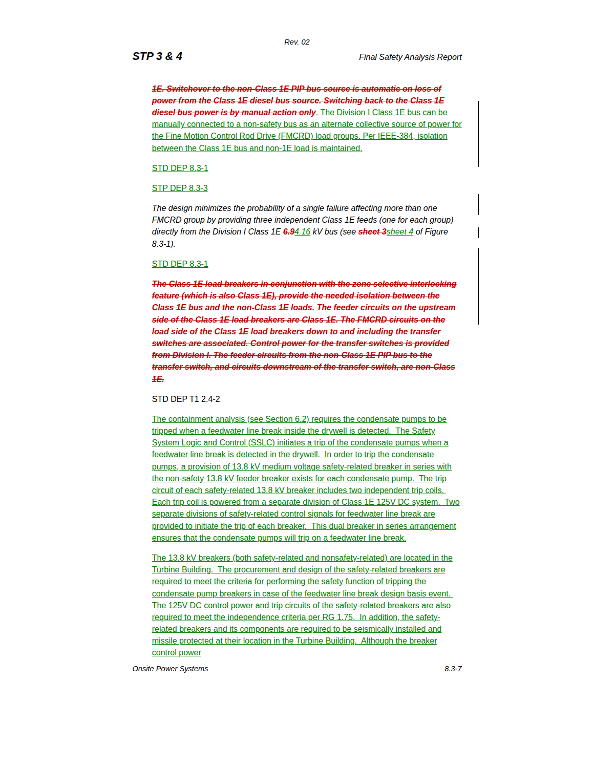Rev. 02
STP 3 & 4
Final Safety Analysis Report
1E. Switchover to the non-Class 1E PIP bus source is automatic on loss of power from the Class 1E diesel bus source. Switching back to the Class 1E diesel bus power is by manual action only. The Division I Class 1E bus can be manually connected to a non-safety bus as an alternate collective source of power for the Fine Motion Control Rod Drive (FMCRD) load groups. Per IEEE-384, isolation between the Class 1E bus and non-1E load is maintained.
STD DEP 8.3-1
STP DEP 8.3-3
The design minimizes the probability of a single failure affecting more than one FMCRD group by providing three independent Class 1E feeds (one for each group) directly from the Division I Class 1E 6.94.16 kV bus (see sheet 3 sheet 4 of Figure 8.3-1).
STD DEP 8.3-1
The Class 1E load breakers in conjunction with the zone selective interlocking feature (which is also Class 1E), provide the needed isolation between the Class 1E bus and the non-Class 1E loads. The feeder circuits on the upstream side of the Class 1E load breakers are Class 1E. The FMCRD circuits on the load side of the Class 1E load breakers down to and including the transfer switches are associated. Control power for the transfer switches is provided from Division I. The feeder circuits from the non-Class 1E PIP bus to the transfer switch, and circuits downstream of the transfer switch, are non-Class 1E.
STD DEP T1 2.4-2
The containment analysis (see Section 6.2) requires the condensate pumps to be tripped when a feedwater line break inside the drywell is detected. The Safety System Logic and Control (SSLC) initiates a trip of the condensate pumps when a feedwater line break is detected in the drywell. In order to trip the condensate pumps, a provision of 13.8 kV medium voltage safety-related breaker in series with the non-safety 13.8 kV feeder breaker exists for each condensate pump. The trip circuit of each safety-related 13.8 kV breaker includes two independent trip coils. Each trip coil is powered from a separate division of Class 1E 125V DC system. Two separate divisions of safety-related control signals for feedwater line break are provided to initiate the trip of each breaker. This dual breaker in series arrangement ensures that the condensate pumps will trip on a feedwater line break.
The 13.8 kV breakers (both safety-related and nonsafety-related) are located in the Turbine Building. The procurement and design of the safety-related breakers are required to meet the criteria for performing the safety function of tripping the condensate pump breakers in case of the feedwater line break design basis event. The 125V DC control power and trip circuits of the safety-related breakers are also required to meet the independence criteria per RG 1.75. In addition, the safety-related breakers and its components are required to be seismically installed and missile protected at their location in the Turbine Building. Although the breaker control power
Onsite Power Systems
8.3-7